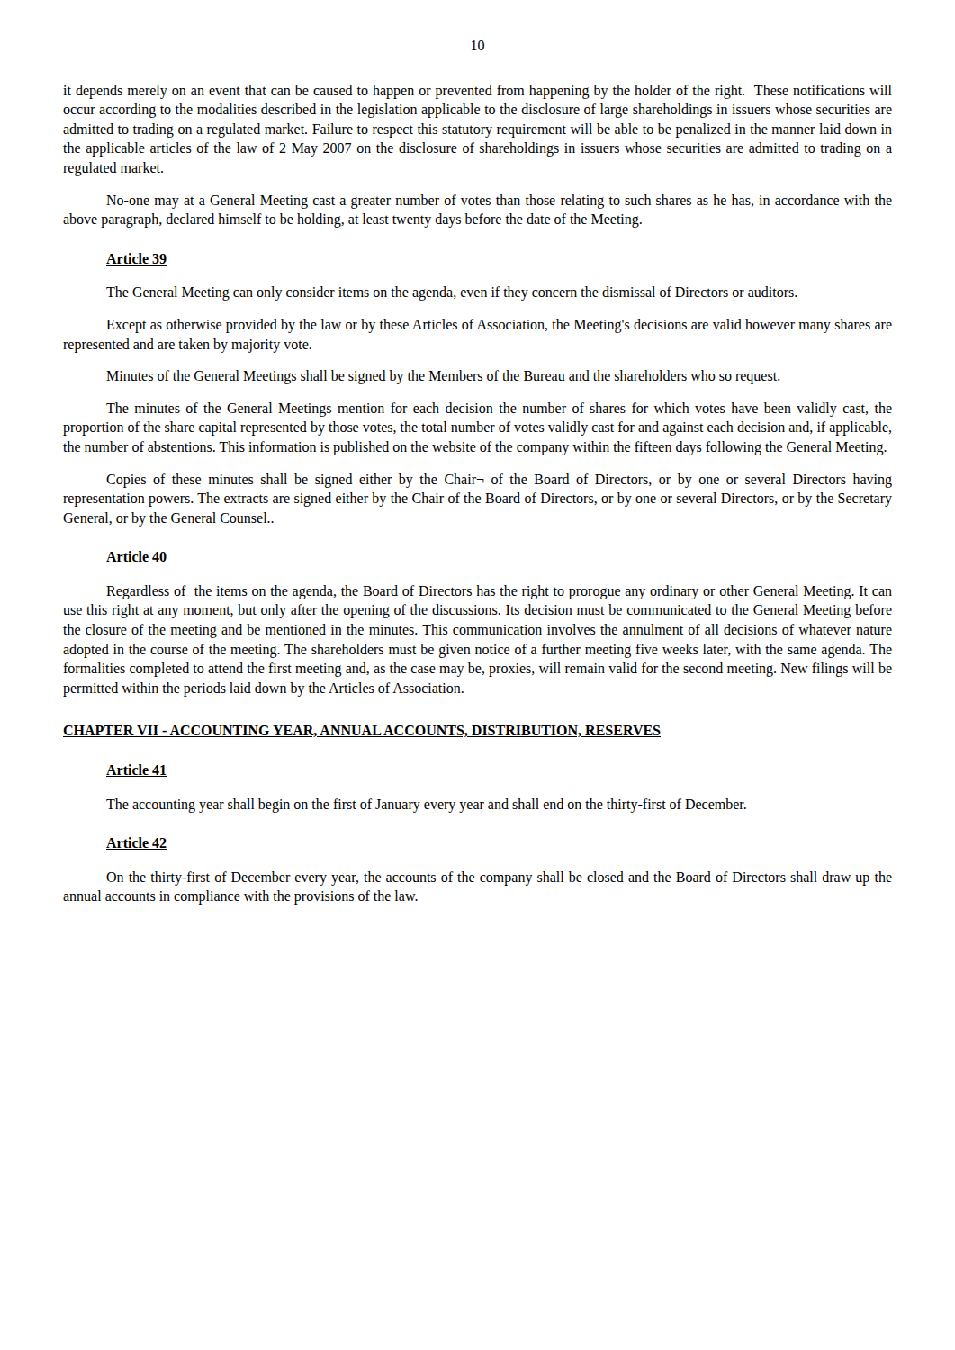10
it depends merely on an event that can be caused to happen or prevented from happening by the holder of the right. These notifications will occur according to the modalities described in the legislation applicable to the disclosure of large shareholdings in issuers whose securities are admitted to trading on a regulated market. Failure to respect this statutory requirement will be able to be penalized in the manner laid down in the applicable articles of the law of 2 May 2007 on the disclosure of shareholdings in issuers whose securities are admitted to trading on a regulated market.
No-one may at a General Meeting cast a greater number of votes than those relating to such shares as he has, in accordance with the above paragraph, declared himself to be holding, at least twenty days before the date of the Meeting.
Article 39
The General Meeting can only consider items on the agenda, even if they concern the dismissal of Directors or auditors.
Except as otherwise provided by the law or by these Articles of Association, the Meeting's decisions are valid however many shares are represented and are taken by majority vote.
Minutes of the General Meetings shall be signed by the Members of the Bureau and the shareholders who so request.
The minutes of the General Meetings mention for each decision the number of shares for which votes have been validly cast, the proportion of the share capital represented by those votes, the total number of votes validly cast for and against each decision and, if applicable, the number of abstentions. This information is published on the website of the company within the fifteen days following the General Meeting.
Copies of these minutes shall be signed either by the Chair¬ of the Board of Directors, or by one or several Directors having representation powers. The extracts are signed either by the Chair of the Board of Directors, or by one or several Directors, or by the Secretary General, or by the General Counsel..
Article 40
Regardless of the items on the agenda, the Board of Directors has the right to prorogue any ordinary or other General Meeting. It can use this right at any moment, but only after the opening of the discussions. Its decision must be communicated to the General Meeting before the closure of the meeting and be mentioned in the minutes. This communication involves the annulment of all decisions of whatever nature adopted in the course of the meeting. The shareholders must be given notice of a further meeting five weeks later, with the same agenda. The formalities completed to attend the first meeting and, as the case may be, proxies, will remain valid for the second meeting. New filings will be permitted within the periods laid down by the Articles of Association.
CHAPTER VII - ACCOUNTING YEAR, ANNUAL ACCOUNTS, DISTRIBUTION, RESERVES
Article 41
The accounting year shall begin on the first of January every year and shall end on the thirty-first of December.
Article 42
On the thirty-first of December every year, the accounts of the company shall be closed and the Board of Directors shall draw up the annual accounts in compliance with the provisions of the law.